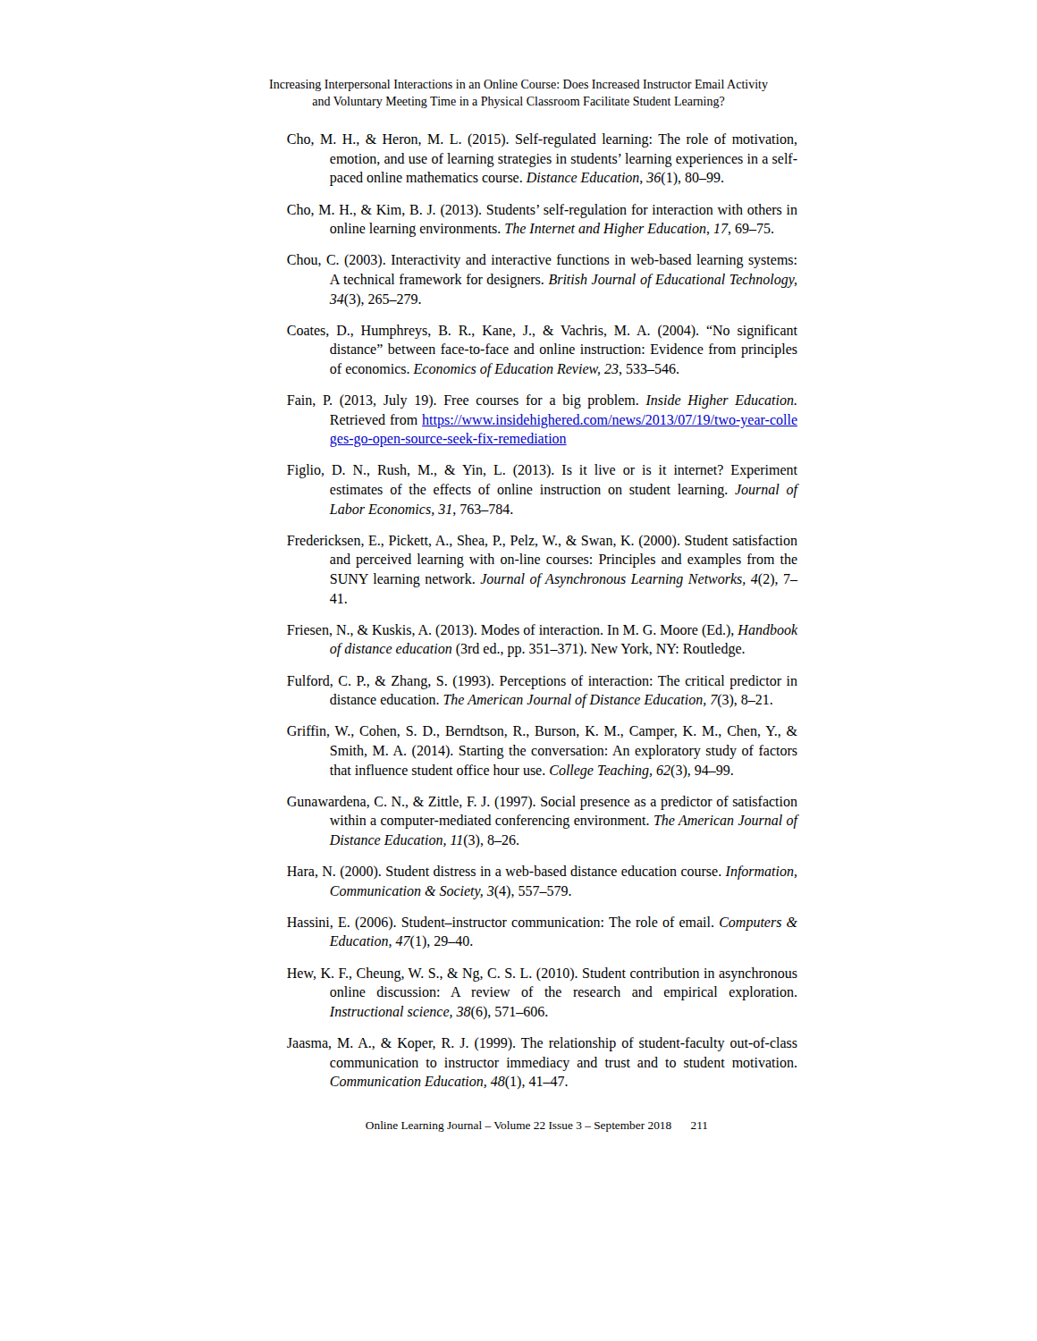Increasing Interpersonal Interactions in an Online Course: Does Increased Instructor Email Activity
and Voluntary Meeting Time in a Physical Classroom Facilitate Student Learning?
Cho, M. H., & Heron, M. L. (2015). Self-regulated learning: The role of motivation, emotion, and use of learning strategies in students’ learning experiences in a self-paced online mathematics course. Distance Education, 36(1), 80–99.
Cho, M. H., & Kim, B. J. (2013). Students’ self-regulation for interaction with others in online learning environments. The Internet and Higher Education, 17, 69–75.
Chou, C. (2003). Interactivity and interactive functions in web‑based learning systems: A technical framework for designers. British Journal of Educational Technology, 34(3), 265–279.
Coates, D., Humphreys, B. R., Kane, J., & Vachris, M. A. (2004). “No significant distance” between face-to-face and online instruction: Evidence from principles of economics. Economics of Education Review, 23, 533–546.
Fain, P. (2013, July 19). Free courses for a big problem. Inside Higher Education. Retrieved from https://www.insidehighered.com/news/2013/07/19/two-year-colleges-go-open-source-seek-fix-remediation
Figlio, D. N., Rush, M., & Yin, L. (2013). Is it live or is it internet? Experiment estimates of the effects of online instruction on student learning. Journal of Labor Economics, 31, 763–784.
Fredericksen, E., Pickett, A., Shea, P., Pelz, W., & Swan, K. (2000). Student satisfaction and perceived learning with on-line courses: Principles and examples from the SUNY learning network. Journal of Asynchronous Learning Networks, 4(2), 7–41.
Friesen, N., & Kuskis, A. (2013). Modes of interaction. In M. G. Moore (Ed.), Handbook of distance education (3rd ed., pp. 351–371). New York, NY: Routledge.
Fulford, C. P., & Zhang, S. (1993). Perceptions of interaction: The critical predictor in distance education. The American Journal of Distance Education, 7(3), 8–21.
Griffin, W., Cohen, S. D., Berndtson, R., Burson, K. M., Camper, K. M., Chen, Y., & Smith, M. A. (2014). Starting the conversation: An exploratory study of factors that influence student office hour use. College Teaching, 62(3), 94–99.
Gunawardena, C. N., & Zittle, F. J. (1997). Social presence as a predictor of satisfaction within a computer-mediated conferencing environment. The American Journal of Distance Education, 11(3), 8–26.
Hara, N. (2000). Student distress in a web-based distance education course. Information, Communication & Society, 3(4), 557–579.
Hassini, E. (2006). Student–instructor communication: The role of email. Computers & Education, 47(1), 29–40.
Hew, K. F., Cheung, W. S., & Ng, C. S. L. (2010). Student contribution in asynchronous online discussion: A review of the research and empirical exploration. Instructional science, 38(6), 571–606.
Jaasma, M. A., & Koper, R. J. (1999). The relationship of student‑faculty out‑of‑class communication to instructor immediacy and trust and to student motivation. Communication Education, 48(1), 41–47.
Online Learning Journal – Volume 22 Issue 3 – September 2018211